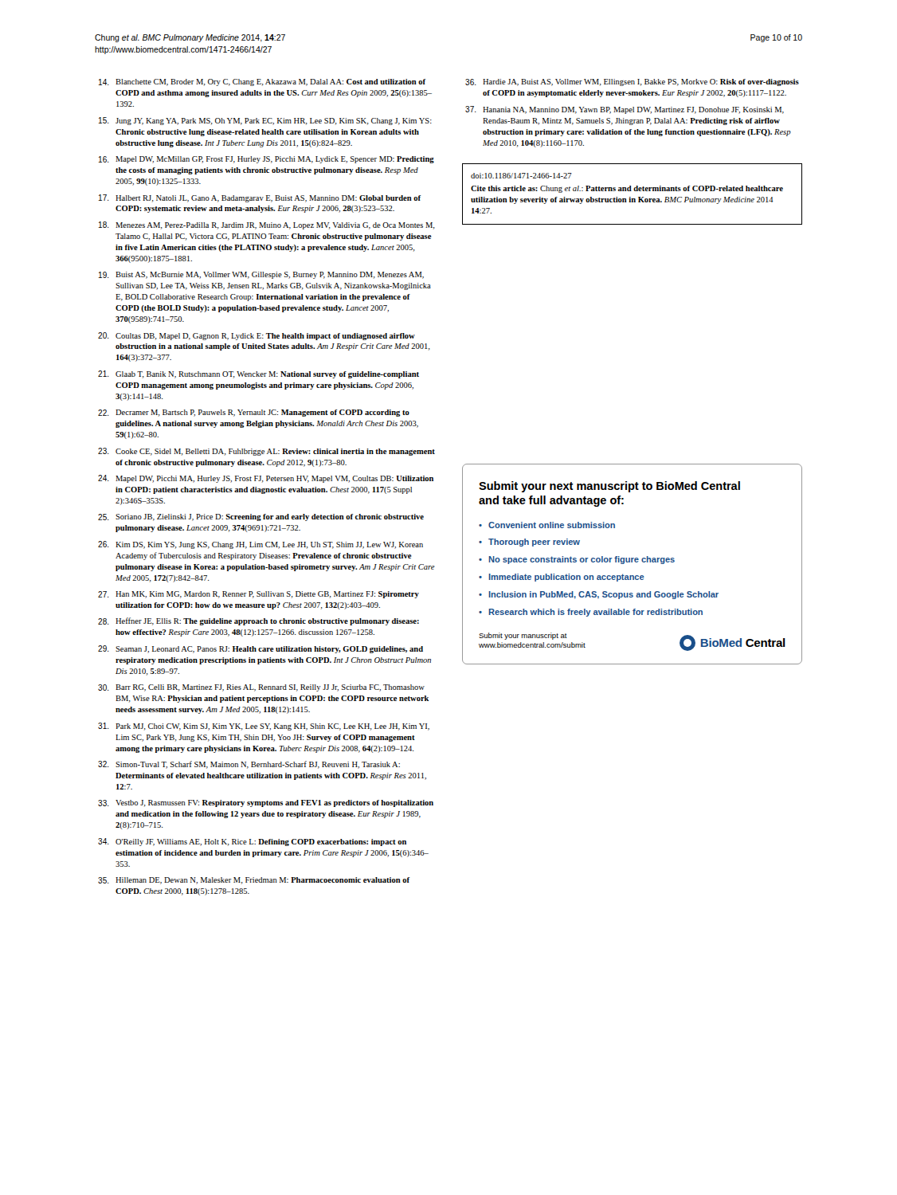Chung et al. BMC Pulmonary Medicine 2014, 14:27
http://www.biomedcentral.com/1471-2466/14/27
Page 10 of 10
14. Blanchette CM, Broder M, Ory C, Chang E, Akazawa M, Dalal AA: Cost and utilization of COPD and asthma among insured adults in the US. Curr Med Res Opin 2009, 25(6):1385–1392.
15. Jung JY, Kang YA, Park MS, Oh YM, Park EC, Kim HR, Lee SD, Kim SK, Chang J, Kim YS: Chronic obstructive lung disease-related health care utilisation in Korean adults with obstructive lung disease. Int J Tuberc Lung Dis 2011, 15(6):824–829.
16. Mapel DW, McMillan GP, Frost FJ, Hurley JS, Picchi MA, Lydick E, Spencer MD: Predicting the costs of managing patients with chronic obstructive pulmonary disease. Resp Med 2005, 99(10):1325–1333.
17. Halbert RJ, Natoli JL, Gano A, Badamgarav E, Buist AS, Mannino DM: Global burden of COPD: systematic review and meta-analysis. Eur Respir J 2006, 28(3):523–532.
18. Menezes AM, Perez-Padilla R, Jardim JR, Muino A, Lopez MV, Valdivia G, de Oca Montes M, Talamo C, Hallal PC, Victora CG, PLATINO Team: Chronic obstructive pulmonary disease in five Latin American cities (the PLATINO study): a prevalence study. Lancet 2005, 366(9500):1875–1881.
19. Buist AS, McBurnie MA, Vollmer WM, Gillespie S, Burney P, Mannino DM, Menezes AM, Sullivan SD, Lee TA, Weiss KB, Jensen RL, Marks GB, Gulsvik A, Nizankowska-Mogilnicka E, BOLD Collaborative Research Group: International variation in the prevalence of COPD (the BOLD Study): a population-based prevalence study. Lancet 2007, 370(9589):741–750.
20. Coultas DB, Mapel D, Gagnon R, Lydick E: The health impact of undiagnosed airflow obstruction in a national sample of United States adults. Am J Respir Crit Care Med 2001, 164(3):372–377.
21. Glaab T, Banik N, Rutschmann OT, Wencker M: National survey of guideline-compliant COPD management among pneumologists and primary care physicians. Copd 2006, 3(3):141–148.
22. Decramer M, Bartsch P, Pauwels R, Yernault JC: Management of COPD according to guidelines. A national survey among Belgian physicians. Monaldi Arch Chest Dis 2003, 59(1):62–80.
23. Cooke CE, Sidel M, Belletti DA, Fuhlbrigge AL: Review: clinical inertia in the management of chronic obstructive pulmonary disease. Copd 2012, 9(1):73–80.
24. Mapel DW, Picchi MA, Hurley JS, Frost FJ, Petersen HV, Mapel VM, Coultas DB: Utilization in COPD: patient characteristics and diagnostic evaluation. Chest 2000, 117(5 Suppl 2):346S–353S.
25. Soriano JB, Zielinski J, Price D: Screening for and early detection of chronic obstructive pulmonary disease. Lancet 2009, 374(9691):721–732.
26. Kim DS, Kim YS, Jung KS, Chang JH, Lim CM, Lee JH, Uh ST, Shim JJ, Lew WJ, Korean Academy of Tuberculosis and Respiratory Diseases: Prevalence of chronic obstructive pulmonary disease in Korea: a population-based spirometry survey. Am J Respir Crit Care Med 2005, 172(7):842–847.
27. Han MK, Kim MG, Mardon R, Renner P, Sullivan S, Diette GB, Martinez FJ: Spirometry utilization for COPD: how do we measure up? Chest 2007, 132(2):403–409.
28. Heffner JE, Ellis R: The guideline approach to chronic obstructive pulmonary disease: how effective? Respir Care 2003, 48(12):1257–1266. discussion 1267–1258.
29. Seaman J, Leonard AC, Panos RJ: Health care utilization history, GOLD guidelines, and respiratory medication prescriptions in patients with COPD. Int J Chron Obstruct Pulmon Dis 2010, 5:89–97.
30. Barr RG, Celli BR, Martinez FJ, Ries AL, Rennard SI, Reilly JJ Jr, Sciurba FC, Thomashow BM, Wise RA: Physician and patient perceptions in COPD: the COPD resource network needs assessment survey. Am J Med 2005, 118(12):1415.
31. Park MJ, Choi CW, Kim SJ, Kim YK, Lee SY, Kang KH, Shin KC, Lee KH, Lee JH, Kim YI, Lim SC, Park YB, Jung KS, Kim TH, Shin DH, Yoo JH: Survey of COPD management among the primary care physicians in Korea. Tuberc Respir Dis 2008, 64(2):109–124.
32. Simon-Tuval T, Scharf SM, Maimon N, Bernhard-Scharf BJ, Reuveni H, Tarasiuk A: Determinants of elevated healthcare utilization in patients with COPD. Respir Res 2011, 12:7.
33. Vestbo J, Rasmussen FV: Respiratory symptoms and FEV1 as predictors of hospitalization and medication in the following 12 years due to respiratory disease. Eur Respir J 1989, 2(8):710–715.
34. O'Reilly JF, Williams AE, Holt K, Rice L: Defining COPD exacerbations: impact on estimation of incidence and burden in primary care. Prim Care Respir J 2006, 15(6):346–353.
35. Hilleman DE, Dewan N, Malesker M, Friedman M: Pharmacoeconomic evaluation of COPD. Chest 2000, 118(5):1278–1285.
36. Hardie JA, Buist AS, Vollmer WM, Ellingsen I, Bakke PS, Morkve O: Risk of over-diagnosis of COPD in asymptomatic elderly never-smokers. Eur Respir J 2002, 20(5):1117–1122.
37. Hanania NA, Mannino DM, Yawn BP, Mapel DW, Martinez FJ, Donohue JF, Kosinski M, Rendas-Baum R, Mintz M, Samuels S, Jhingran P, Dalal AA: Predicting risk of airflow obstruction in primary care: validation of the lung function questionnaire (LFQ). Resp Med 2010, 104(8):1160–1170.
doi:10.1186/1471-2466-14-27
Cite this article as: Chung et al.: Patterns and determinants of COPD-related healthcare utilization by severity of airway obstruction in Korea. BMC Pulmonary Medicine 2014 14:27.
Submit your next manuscript to BioMed Central
and take full advantage of:
Convenient online submission
Thorough peer review
No space constraints or color figure charges
Immediate publication on acceptance
Inclusion in PubMed, CAS, Scopus and Google Scholar
Research which is freely available for redistribution
Submit your manuscript at
www.biomedcentral.com/submit
BioMed Central